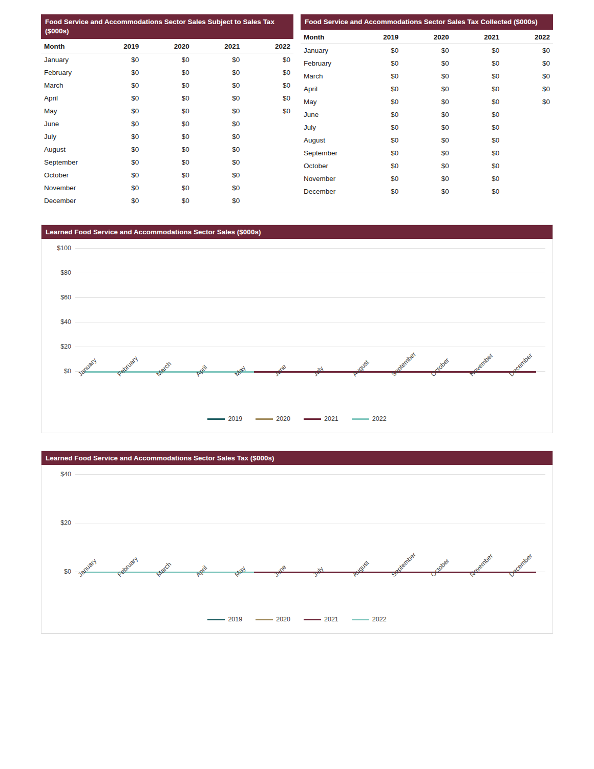Food Service and Accommodations Sector Sales Subject to Sales Tax ($000s)
| Month | 2019 | 2020 | 2021 | 2022 |
| --- | --- | --- | --- | --- |
| January | $0 | $0 | $0 | $0 |
| February | $0 | $0 | $0 | $0 |
| March | $0 | $0 | $0 | $0 |
| April | $0 | $0 | $0 | $0 |
| May | $0 | $0 | $0 | $0 |
| June | $0 | $0 | $0 | |
| July | $0 | $0 | $0 | |
| August | $0 | $0 | $0 | |
| September | $0 | $0 | $0 | |
| October | $0 | $0 | $0 | |
| November | $0 | $0 | $0 | |
| December | $0 | $0 | $0 | |
Food Service and Accommodations Sector Sales Tax Collected ($000s)
| Month | 2019 | 2020 | 2021 | 2022 |
| --- | --- | --- | --- | --- |
| January | $0 | $0 | $0 | $0 |
| February | $0 | $0 | $0 | $0 |
| March | $0 | $0 | $0 | $0 |
| April | $0 | $0 | $0 | $0 |
| May | $0 | $0 | $0 | $0 |
| June | $0 | $0 | $0 | |
| July | $0 | $0 | $0 | |
| August | $0 | $0 | $0 | |
| September | $0 | $0 | $0 | |
| October | $0 | $0 | $0 | |
| November | $0 | $0 | $0 | |
| December | $0 | $0 | $0 | |
Learned Food Service and Accommodations Sector Sales ($000s)
$100
$80
$60
$40
$20
$0
January February March April May June July August September October November December
2019
2020
2021
2022
Learned Food Service and Accommodations Sector Sales Tax ($000s)
$40
$20
$0
January February March April May June July August September October November December
2019
2020
2021
2022